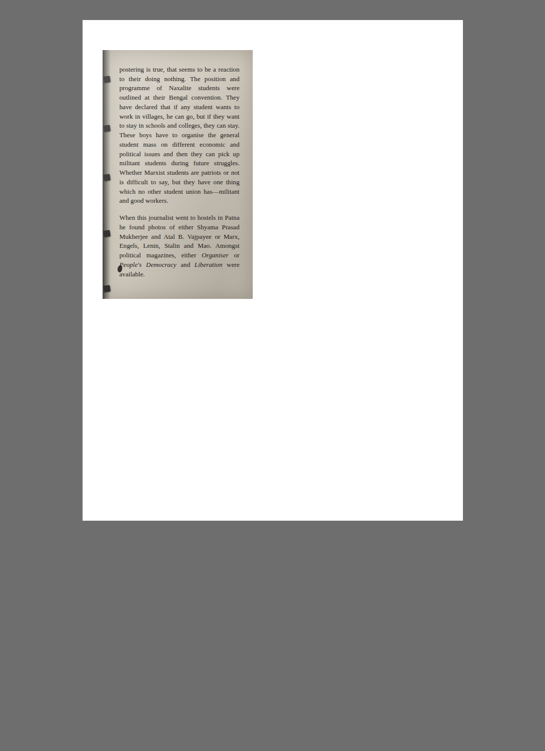postering is true, that seems to be a reaction to their doing nothing. The position and programme of Naxalite students were outlined at their Bengal convention. They have declared that if any student wants to work in villages, he can go, but if they want to stay in schools and colleges, they can stay. These boys have to organise the general student mass on different economic and political issues and then they can pick up militant students during future struggles. Whether Marxist students are patriots or not is difficult to say, but they have one thing which no other student union has—militant and good workers.
When this journalist went to hostels in Patna he found photos of either Shyama Prasad Mukherjee and Atal B. Vajpayee or Marx, Engels, Lenin, Stalin and Mao. Amongst political magazines, either Organiser or People's Democracy and Liberation were available.